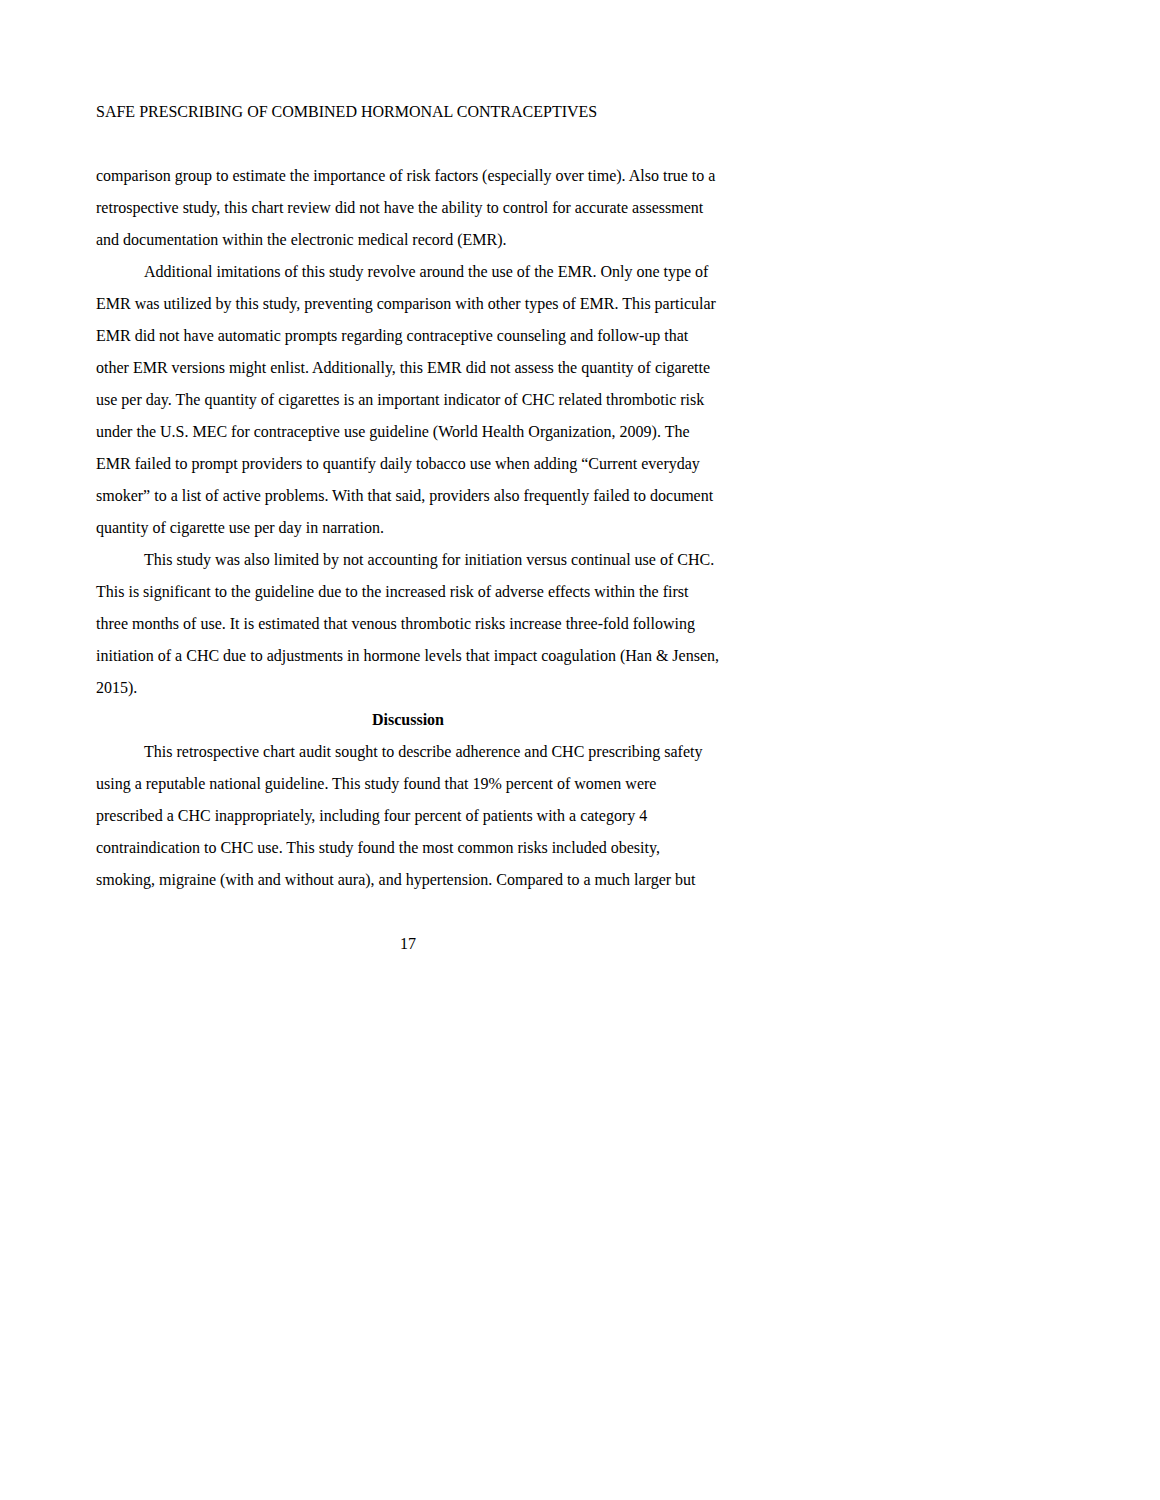Safe Prescribing of Combined Hormonal Contraceptives
comparison group to estimate the importance of risk factors (especially over time). Also true to a retrospective study, this chart review did not have the ability to control for accurate assessment and documentation within the electronic medical record (EMR).
Additional imitations of this study revolve around the use of the EMR. Only one type of EMR was utilized by this study, preventing comparison with other types of EMR. This particular EMR did not have automatic prompts regarding contraceptive counseling and follow-up that other EMR versions might enlist. Additionally, this EMR did not assess the quantity of cigarette use per day. The quantity of cigarettes is an important indicator of CHC related thrombotic risk under the U.S. MEC for contraceptive use guideline (World Health Organization, 2009). The EMR failed to prompt providers to quantify daily tobacco use when adding “Current everyday smoker” to a list of active problems. With that said, providers also frequently failed to document quantity of cigarette use per day in narration.
This study was also limited by not accounting for initiation versus continual use of CHC. This is significant to the guideline due to the increased risk of adverse effects within the first three months of use. It is estimated that venous thrombotic risks increase three-fold following initiation of a CHC due to adjustments in hormone levels that impact coagulation (Han & Jensen, 2015).
Discussion
This retrospective chart audit sought to describe adherence and CHC prescribing safety using a reputable national guideline. This study found that 19% percent of women were prescribed a CHC inappropriately, including four percent of patients with a category 4 contraindication to CHC use. This study found the most common risks included obesity, smoking, migraine (with and without aura), and hypertension. Compared to a much larger but
17